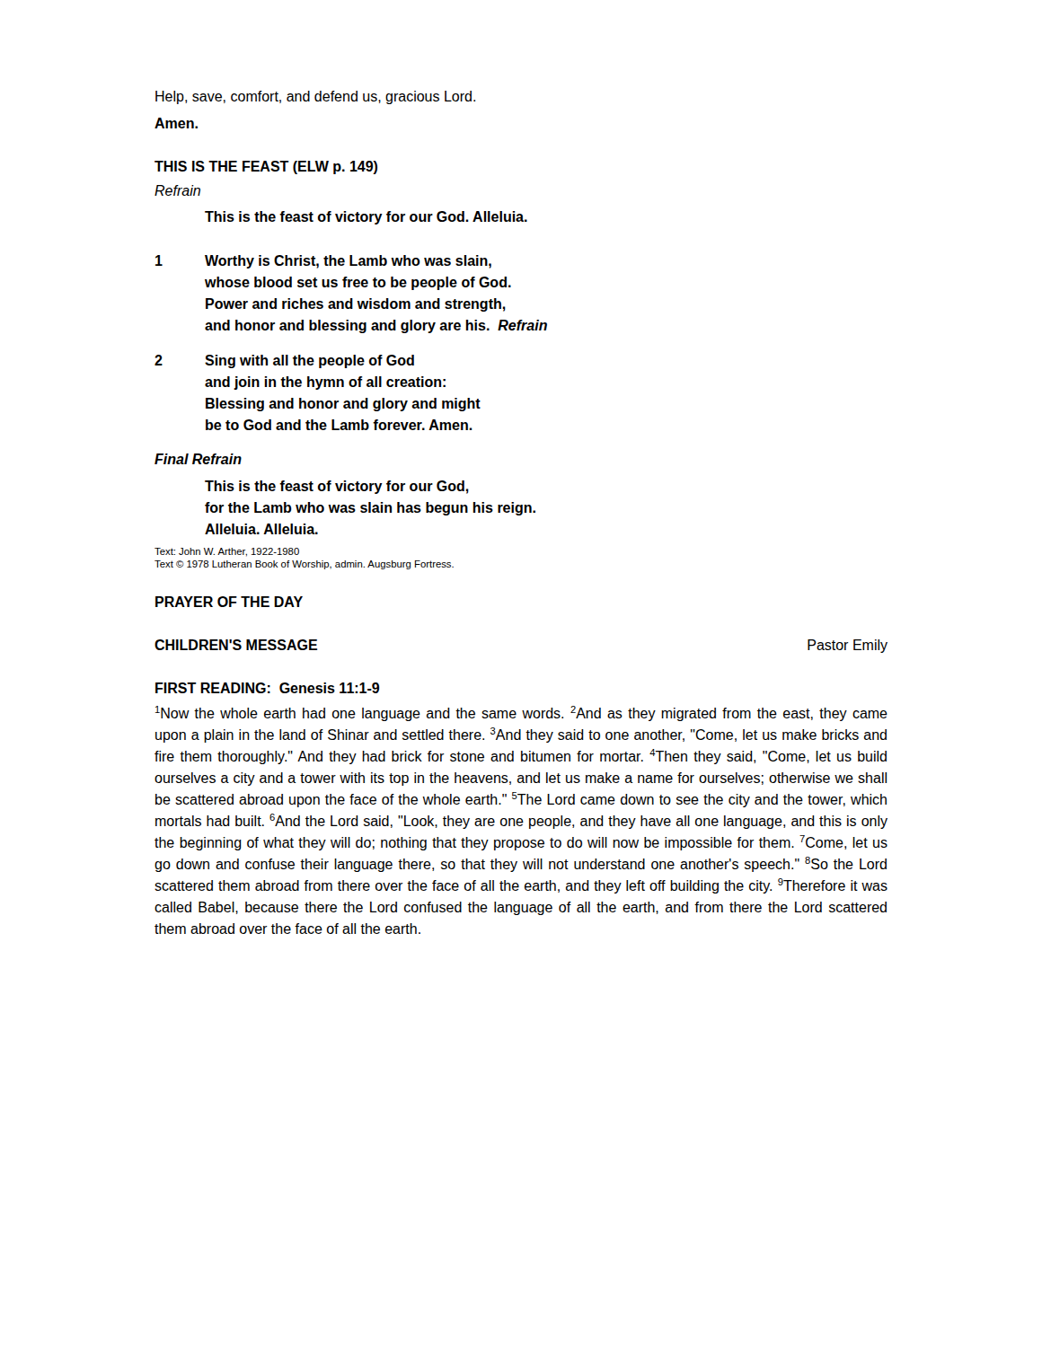Help, save, comfort, and defend us, gracious Lord.
Amen.
THIS IS THE FEAST (ELW p. 149)
Refrain
This is the feast of victory for our God. Alleluia.
1
Worthy is Christ, the Lamb who was slain,
whose blood set us free to be people of God.
Power and riches and wisdom and strength,
and honor and blessing and glory are his. Refrain
2
Sing with all the people of God
and join in the hymn of all creation:
Blessing and honor and glory and might
be to God and the Lamb forever. Amen.
Final Refrain
This is the feast of victory for our God,
for the Lamb who was slain has begun his reign.
Alleluia. Alleluia.
Text: John W. Arther, 1922-1980
Text © 1978 Lutheran Book of Worship, admin. Augsburg Fortress.
PRAYER OF THE DAY
CHILDREN'S MESSAGE Pastor Emily
FIRST READING: Genesis 11:1-9
1Now the whole earth had one language and the same words. 2And as they migrated from the east, they came upon a plain in the land of Shinar and settled there. 3And they said to one another, "Come, let us make bricks and fire them thoroughly." And they had brick for stone and bitumen for mortar. 4Then they said, "Come, let us build ourselves a city and a tower with its top in the heavens, and let us make a name for ourselves; otherwise we shall be scattered abroad upon the face of the whole earth." 5The Lord came down to see the city and the tower, which mortals had built. 6And the Lord said, "Look, they are one people, and they have all one language, and this is only the beginning of what they will do; nothing that they propose to do will now be impossible for them. 7Come, let us go down and confuse their language there, so that they will not understand one another's speech." 8So the Lord scattered them abroad from there over the face of all the earth, and they left off building the city. 9Therefore it was called Babel, because there the Lord confused the language of all the earth, and from there the Lord scattered them abroad over the face of all the earth.